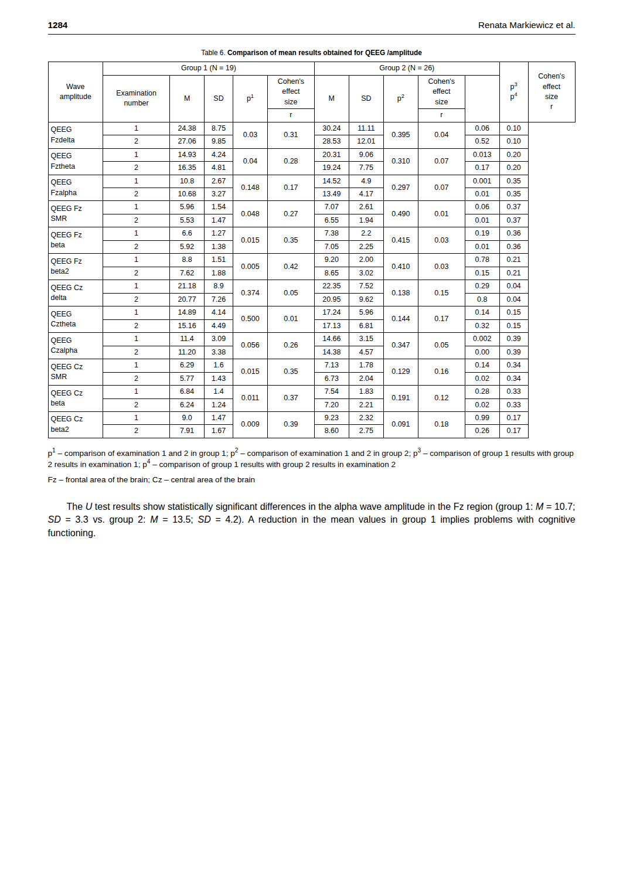1284 Renata Markiewicz et al.
Table 6. Comparison of mean results obtained for QEEG /amplitude
| Wave amplitude | Group 1 (N = 19) | Group 2 (N = 26) | p 3 p 4 | Cohen's effect size r |
| --- | --- | --- | --- | --- |
| Examination number | M | SD | p 1 | Cohen's effect size | M | SD | p 2 | Cohen's effect size | |
| r | r |
| QEEG Fzdelta | 1 | 24.38 | 8.75 | 0.03 | 0.31 | 30.24 | 11.11 | 0.395 | 0.04 | 0.06 | 0.10 |
| 2 | 27.06 | 9.85 | 28.53 | 12.01 | 0.52 | 0.10 |
| QEEG Fztheta | 1 | 14.93 | 4.24 | 0.04 | 0.28 | 20.31 | 9.06 | 0.310 | 0.07 | 0.013 | 0.20 |
| 2 | 16.35 | 4.81 | 19.24 | 7.75 | 0.17 | 0.20 |
| QEEG Fzalpha | 1 | 10.8 | 2.67 | 0.148 | 0.17 | 14.52 | 4.9 | 0.297 | 0.07 | 0.001 | 0.35 |
| 2 | 10.68 | 3.27 | 13.49 | 4.17 | 0.01 | 0.35 |
| QEEG Fz SMR | 1 | 5.96 | 1.54 | 0.048 | 0.27 | 7.07 | 2.61 | 0.490 | 0.01 | 0.06 | 0.37 |
| 2 | 5.53 | 1.47 | 6.55 | 1.94 | 0.01 | 0.37 |
| QEEG Fz beta | 1 | 6.6 | 1.27 | 0.015 | 0.35 | 7.38 | 2.2 | 0.415 | 0.03 | 0.19 | 0.36 |
| 2 | 5.92 | 1.38 | 7.05 | 2.25 | 0.01 | 0.36 |
| QEEG Fz beta2 | 1 | 8.8 | 1.51 | 0.005 | 0.42 | 9.20 | 2.00 | 0.410 | 0.03 | 0.78 | 0.21 |
| 2 | 7.62 | 1.88 | 8.65 | 3.02 | 0.15 | 0.21 |
| QEEG Cz delta | 1 | 21.18 | 8.9 | 0.374 | 0.05 | 22.35 | 7.52 | 0.138 | 0.15 | 0.29 | 0.04 |
| 2 | 20.77 | 7.26 | 20.95 | 9.62 | 0.8 | 0.04 |
| QEEG Cztheta | 1 | 14.89 | 4.14 | 0.500 | 0.01 | 17.24 | 5.96 | 0.144 | 0.17 | 0.14 | 0.15 |
| 2 | 15.16 | 4.49 | 17.13 | 6.81 | 0.32 | 0.15 |
| QEEG Czalpha | 1 | 11.4 | 3.09 | 0.056 | 0.26 | 14.66 | 3.15 | 0.347 | 0.05 | 0.002 | 0.39 |
| 2 | 11.20 | 3.38 | 14.38 | 4.57 | 0.00 | 0.39 |
| QEEG Cz SMR | 1 | 6.29 | 1.6 | 0.015 | 0.35 | 7.13 | 1.78 | 0.129 | 0.16 | 0.14 | 0.34 |
| 2 | 5.77 | 1.43 | 6.73 | 2.04 | 0.02 | 0.34 |
| QEEG Cz beta | 1 | 6.84 | 1.4 | 0.011 | 0.37 | 7.54 | 1.83 | 0.191 | 0.12 | 0.28 | 0.33 |
| 2 | 6.24 | 1.24 | 7.20 | 2.21 | 0.02 | 0.33 |
| QEEG Cz beta2 | 1 | 9.0 | 1.47 | 0.009 | 0.39 | 9.23 | 2.32 | 0.091 | 0.18 | 0.99 | 0.17 |
| 2 | 7.91 | 1.67 | 8.60 | 2.75 | 0.26 | 0.17 |
p1 – comparison of examination 1 and 2 in group 1; p2 – comparison of examination 1 and 2 in group 2; p3 – comparison of group 1 results with group 2 results in examination 1; p4 – comparison of group 1 results with group 2 results in examination 2
Fz – frontal area of the brain; Cz – central area of the brain
The U test results show statistically significant differences in the alpha wave amplitude in the Fz region (group 1: M = 10.7; SD = 3.3 vs. group 2: M = 13.5; SD = 4.2). A reduction in the mean values in group 1 implies problems with cognitive functioning.